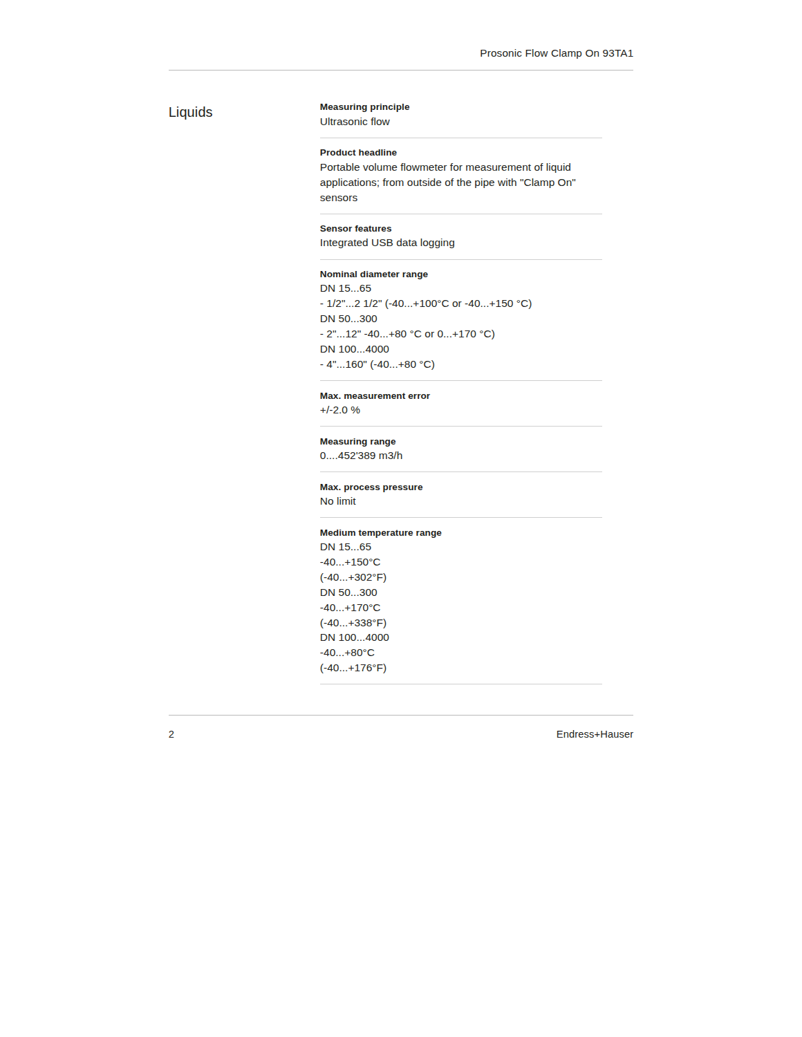Prosonic Flow Clamp On 93TA1
Liquids
Measuring principle
Ultrasonic flow
Product headline
Portable volume flowmeter for measurement of liquid applications; from outside of the pipe with "Clamp On" sensors
Sensor features
Integrated USB data logging
Nominal diameter range
DN 15...65 - 1/2"...2 1/2" (-40...+100°C or -40...+150 °C) DN 50...300 - 2"...12" -40...+80 °C or 0...+170 °C) DN 100...4000 - 4"...160" (-40...+80 °C)
Max. measurement error
+/-2.0 %
Measuring range
0....452'389 m3/h
Max. process pressure
No limit
Medium temperature range
DN 15...65 -40...+150°C (-40...+302°F) DN 50...300 -40...+170°C (-40...+338°F) DN 100...4000 -40...+80°C (-40...+176°F)
2
Endress+Hauser